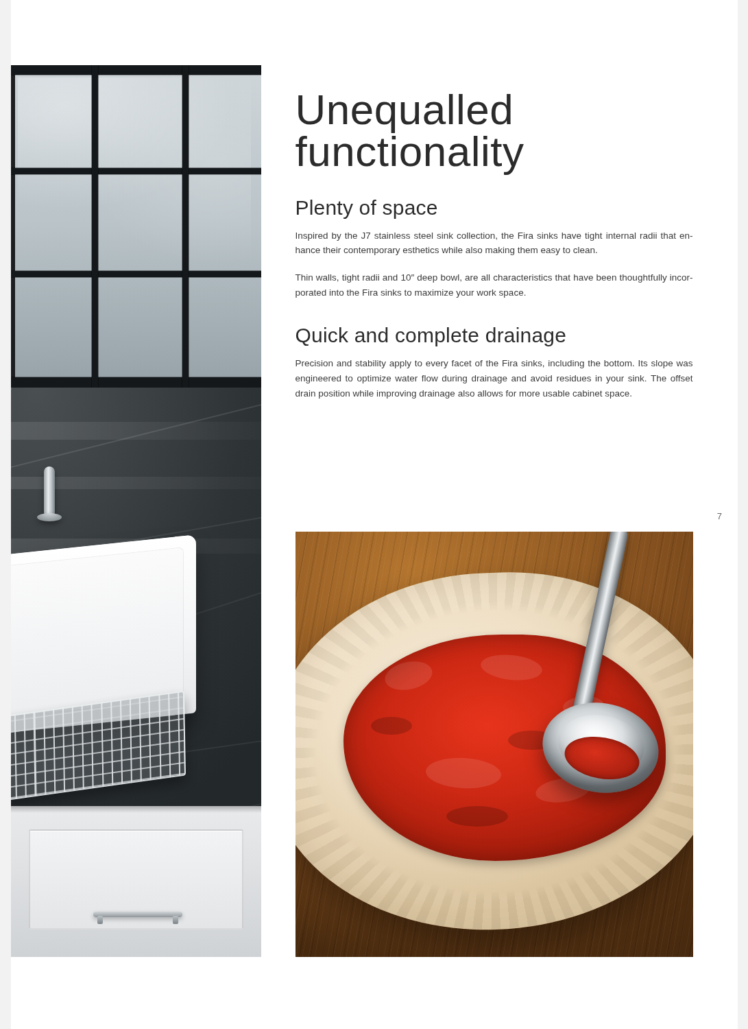Unequalled
functionality
Plenty of space
Inspired by the J7 stainless steel sink collection, the Fira sinks have tight internal radii that enhance their contemporary esthetics while also making them easy to clean.
Thin walls, tight radii and 10″ deep bowl, are all characteristics that have been thoughtfully incorporated into the Fira sinks to maximize your work space.
Quick and complete drainage
Precision and stability apply to every facet of the Fira sinks, including the bottom. Its slope was engineered to optimize water flow during drainage and avoid residues in your sink. The offset drain position while improving drainage also allows for more usable cabinet space.
7